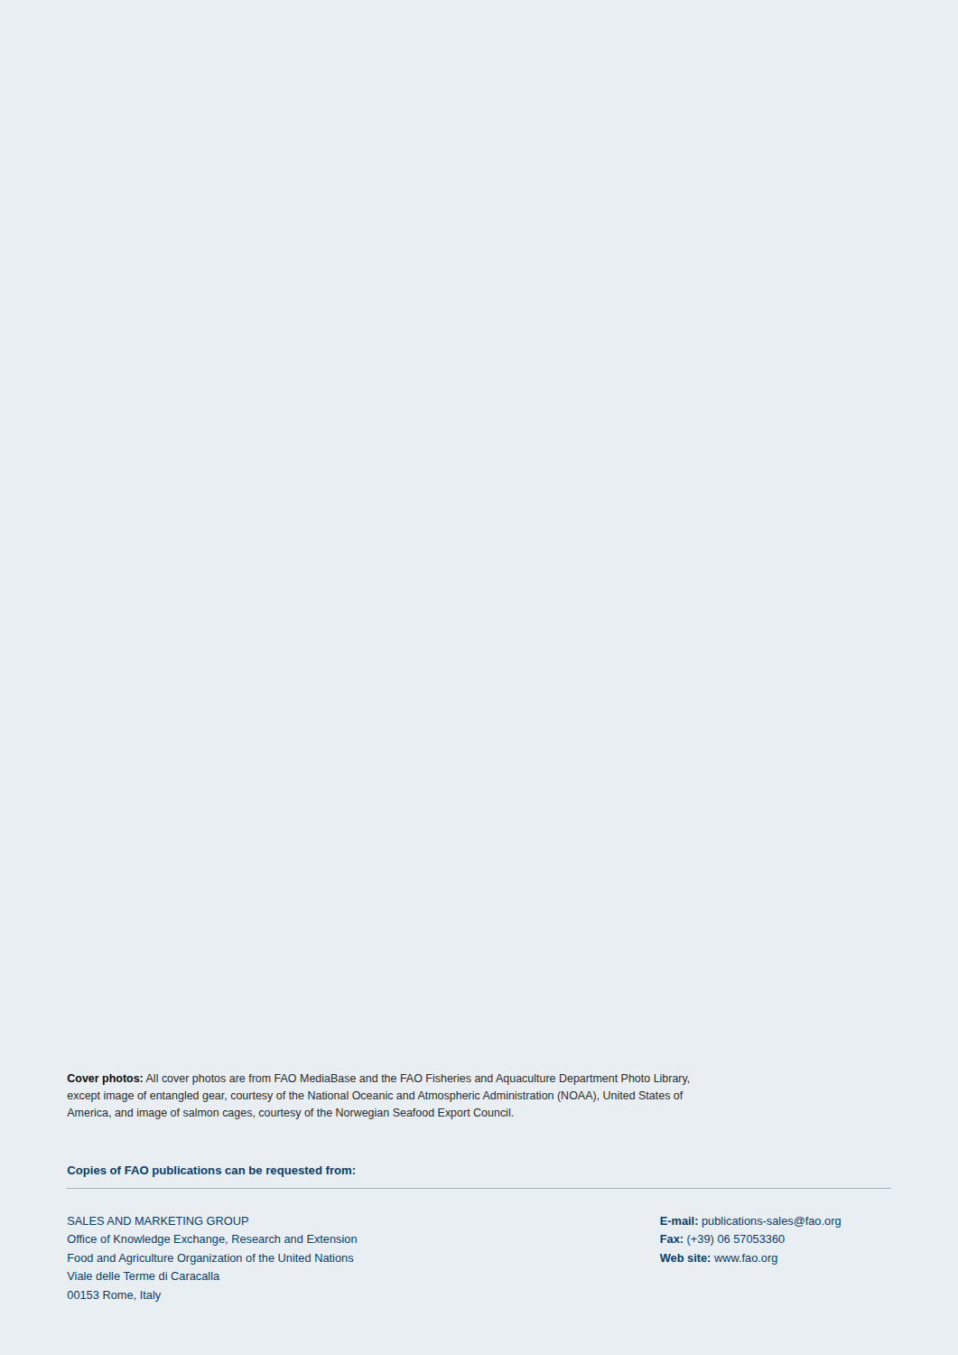Cover photos: All cover photos are from FAO MediaBase and the FAO Fisheries and Aquaculture Department Photo Library, except image of entangled gear, courtesy of the National Oceanic and Atmospheric Administration (NOAA), United States of America, and image of salmon cages, courtesy of the Norwegian Seafood Export Council.
Copies of FAO publications can be requested from:
SALES AND MARKETING GROUP
Office of Knowledge Exchange, Research and Extension
Food and Agriculture Organization of the United Nations
Viale delle Terme di Caracalla
00153 Rome, Italy
E-mail: publications-sales@fao.org
Fax: (+39) 06 57053360
Web site: www.fao.org